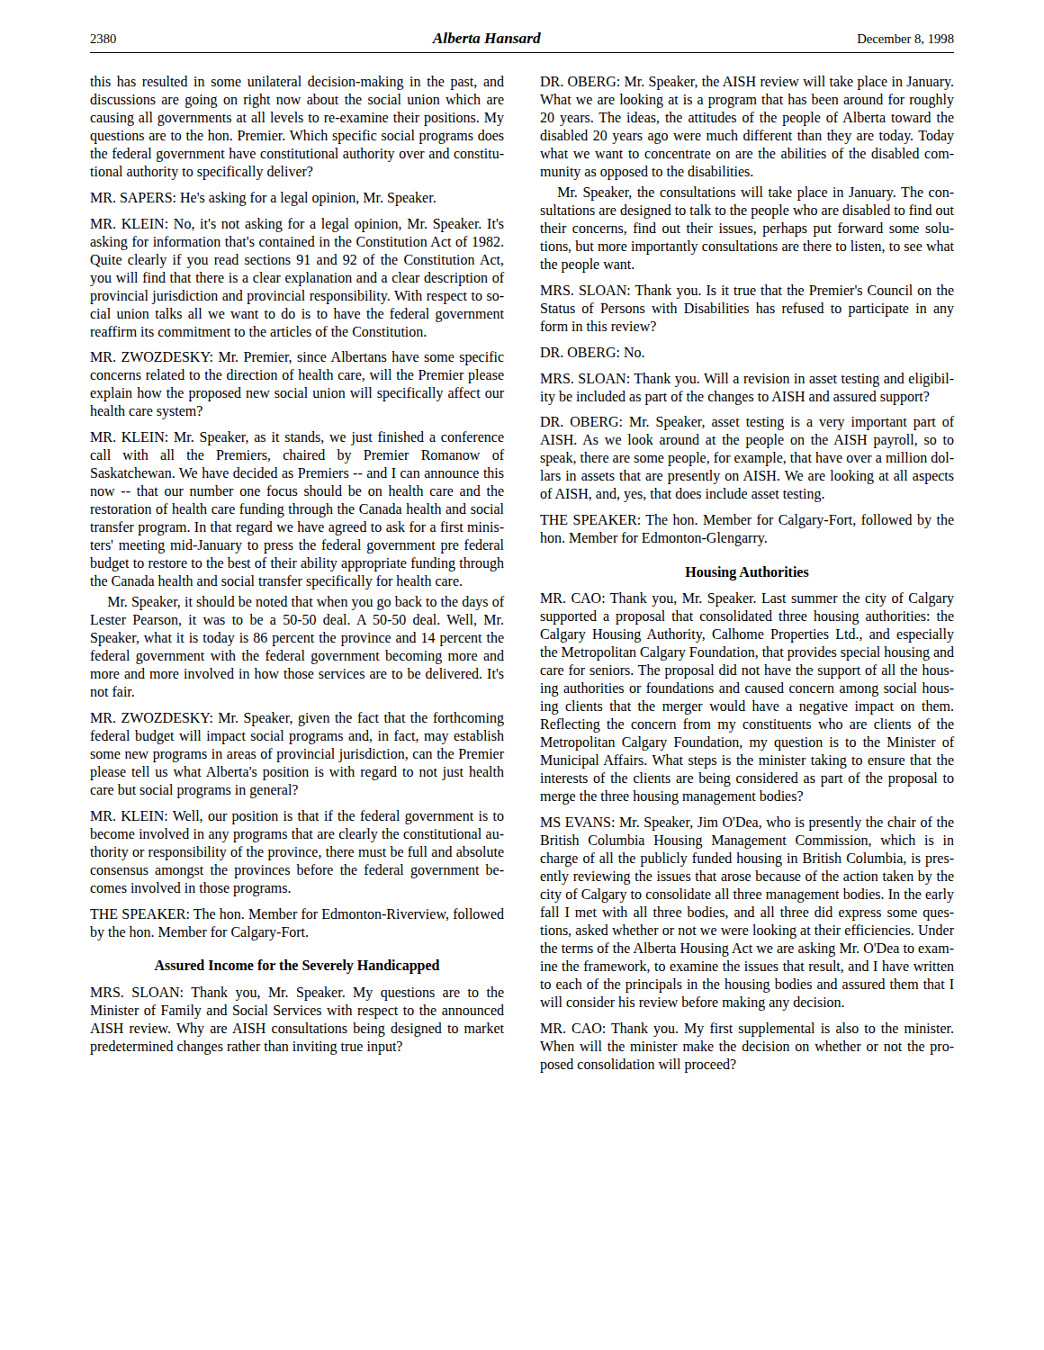2380 Alberta Hansard December 8, 1998
this has resulted in some unilateral decision-making in the past, and discussions are going on right now about the social union which are causing all governments at all levels to re-examine their positions. My questions are to the hon. Premier. Which specific social programs does the federal government have constitutional authority over and constitutional authority to specifically deliver?
MR. SAPERS: He's asking for a legal opinion, Mr. Speaker.
MR. KLEIN: No, it's not asking for a legal opinion, Mr. Speaker. It's asking for information that's contained in the Constitution Act of 1982. Quite clearly if you read sections 91 and 92 of the Constitution Act, you will find that there is a clear explanation and a clear description of provincial jurisdiction and provincial responsibility. With respect to social union talks all we want to do is to have the federal government reaffirm its commitment to the articles of the Constitution.
MR. ZWOZDESKY: Mr. Premier, since Albertans have some specific concerns related to the direction of health care, will the Premier please explain how the proposed new social union will specifically affect our health care system?
MR. KLEIN: Mr. Speaker, as it stands, we just finished a conference call with all the Premiers, chaired by Premier Romanow of Saskatchewan. We have decided as Premiers -- and I can announce this now -- that our number one focus should be on health care and the restoration of health care funding through the Canada health and social transfer program. In that regard we have agreed to ask for a first ministers' meeting mid-January to press the federal government pre federal budget to restore to the best of their ability appropriate funding through the Canada health and social transfer specifically for health care.
Mr. Speaker, it should be noted that when you go back to the days of Lester Pearson, it was to be a 50-50 deal. A 50-50 deal. Well, Mr. Speaker, what it is today is 86 percent the province and 14 percent the federal government with the federal government becoming more and more and more involved in how those services are to be delivered. It's not fair.
MR. ZWOZDESKY: Mr. Speaker, given the fact that the forthcoming federal budget will impact social programs and, in fact, may establish some new programs in areas of provincial jurisdiction, can the Premier please tell us what Alberta's position is with regard to not just health care but social programs in general?
MR. KLEIN: Well, our position is that if the federal government is to become involved in any programs that are clearly the constitutional authority or responsibility of the province, there must be full and absolute consensus amongst the provinces before the federal government becomes involved in those programs.
THE SPEAKER: The hon. Member for Edmonton-Riverview, followed by the hon. Member for Calgary-Fort.
Assured Income for the Severely Handicapped
MRS. SLOAN: Thank you, Mr. Speaker. My questions are to the Minister of Family and Social Services with respect to the announced AISH review. Why are AISH consultations being designed to market predetermined changes rather than inviting true input?
DR. OBERG: Mr. Speaker, the AISH review will take place in January. What we are looking at is a program that has been around for roughly 20 years. The ideas, the attitudes of the people of Alberta toward the disabled 20 years ago were much different than they are today. Today what we want to concentrate on are the abilities of the disabled community as opposed to the disabilities.
Mr. Speaker, the consultations will take place in January. The consultations are designed to talk to the people who are disabled to find out their concerns, find out their issues, perhaps put forward some solutions, but more importantly consultations are there to listen, to see what the people want.
MRS. SLOAN: Thank you. Is it true that the Premier's Council on the Status of Persons with Disabilities has refused to participate in any form in this review?
DR. OBERG: No.
MRS. SLOAN: Thank you. Will a revision in asset testing and eligibility be included as part of the changes to AISH and assured support?
DR. OBERG: Mr. Speaker, asset testing is a very important part of AISH. As we look around at the people on the AISH payroll, so to speak, there are some people, for example, that have over a million dollars in assets that are presently on AISH. We are looking at all aspects of AISH, and, yes, that does include asset testing.
THE SPEAKER: The hon. Member for Calgary-Fort, followed by the hon. Member for Edmonton-Glengarry.
Housing Authorities
MR. CAO: Thank you, Mr. Speaker. Last summer the city of Calgary supported a proposal that consolidated three housing authorities: the Calgary Housing Authority, Calhome Properties Ltd., and especially the Metropolitan Calgary Foundation, that provides special housing and care for seniors. The proposal did not have the support of all the housing authorities or foundations and caused concern among social housing clients that the merger would have a negative impact on them. Reflecting the concern from my constituents who are clients of the Metropolitan Calgary Foundation, my question is to the Minister of Municipal Affairs. What steps is the minister taking to ensure that the interests of the clients are being considered as part of the proposal to merge the three housing management bodies?
MS EVANS: Mr. Speaker, Jim O'Dea, who is presently the chair of the British Columbia Housing Management Commission, which is in charge of all the publicly funded housing in British Columbia, is presently reviewing the issues that arose because of the action taken by the city of Calgary to consolidate all three management bodies. In the early fall I met with all three bodies, and all three did express some questions, asked whether or not we were looking at their efficiencies. Under the terms of the Alberta Housing Act we are asking Mr. O'Dea to examine the framework, to examine the issues that result, and I have written to each of the principals in the housing bodies and assured them that I will consider his review before making any decision.
MR. CAO: Thank you. My first supplemental is also to the minister. When will the minister make the decision on whether or not the proposed consolidation will proceed?